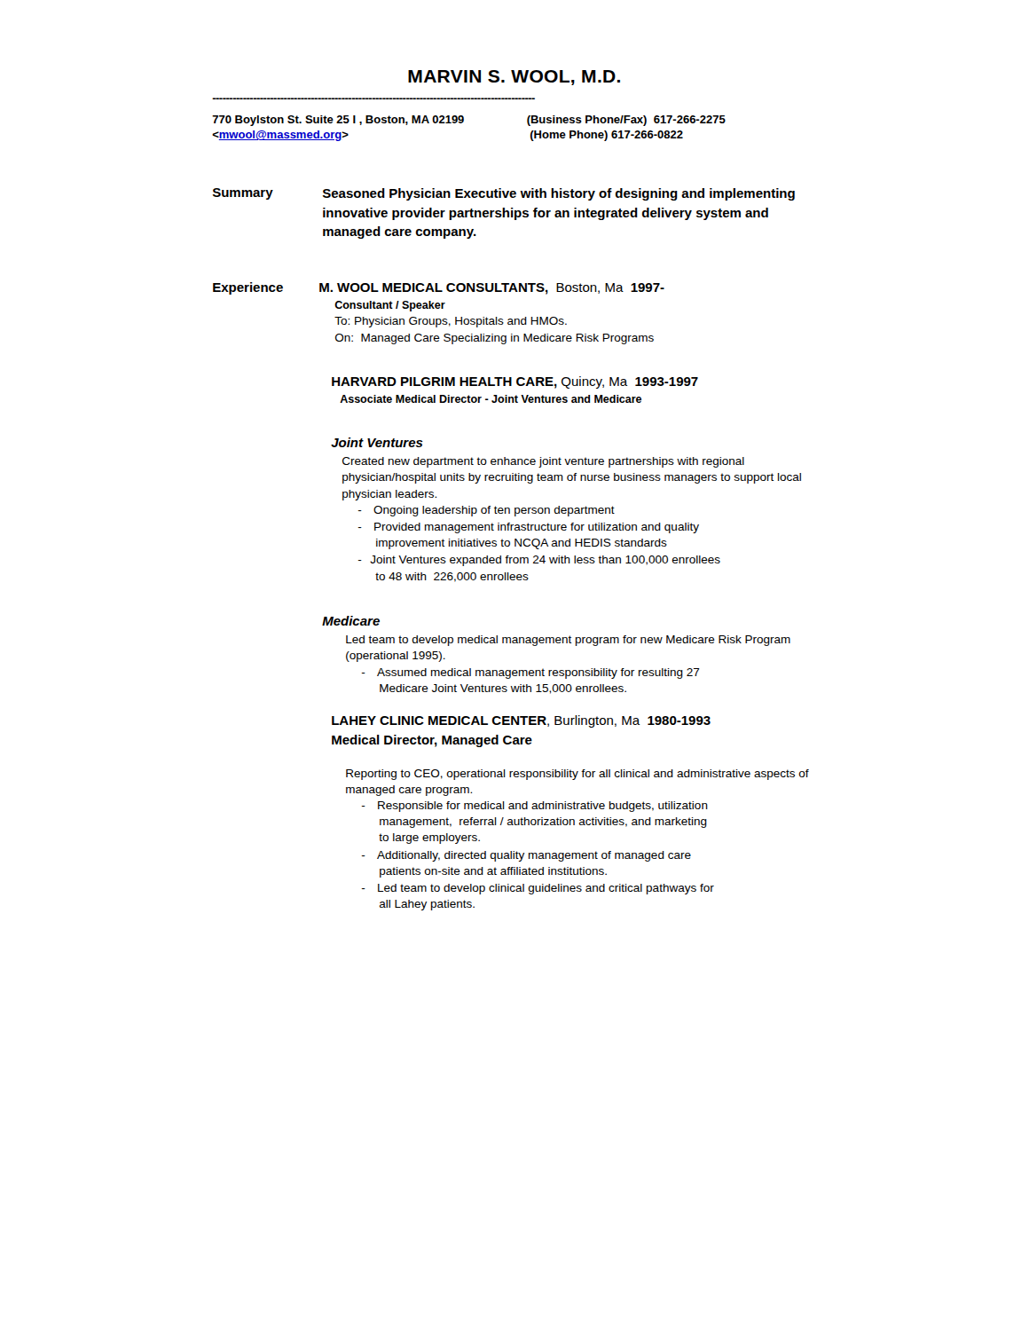MARVIN S. WOOL, M.D.
-----------------------------------------------------------------------------------------------
| 770 Boylston St. Suite 25 I , Boston, MA 02199 | (Business Phone/Fax) 617-266-2275 |
| < mwool@massmed.org > | (Home Phone) 617-266-0822 |
| Summary | Seasoned Physician Executive with history of designing and implementing innovative provider partnerships for an integrated delivery system and managed care company. |
| Experience | M. WOOL MEDICAL CONSULTANTS, Boston, Ma 1997- Consultant / Speaker To: Physician Groups, Hospitals and HMOs. On: Managed Care Specializing in Medicare Risk Programs HARVARD PILGRIM HEALTH CARE, Quincy, Ma 1993-1997 Associate Medical Director - Joint Ventures and Medicare Joint Ventures Created new department to enhance joint venture partnerships with regional physician/hospital units by recruiting team of nurse business managers to support local physician leaders. Ongoing leadership of ten person department Provided management infrastructure for utilization and quality improvement initiatives to NCQA and HEDIS standards Joint Ventures expanded from 24 with less than 100,000 enrollees to 48 with 226,000 enrollees Medicare Led team to develop medical management program for new Medicare Risk Program (operational 1995). Assumed medical management responsibility for resulting 27 Medicare Joint Ventures with 15,000 enrollees. LAHEY CLINIC MEDICAL CENTER , Burlington, Ma 1980-1993 Medical Director, Managed Care Reporting to CEO, operational responsibility for all clinical and administrative aspects of managed care program. Responsible for medical and administrative budgets, utilization management, referral / authorization activities, and marketing to large employers. Additionally, directed quality management of managed care patients on-site and at affiliated institutions. Led team to develop clinical guidelines and critical pathways for all Lahey patients. |